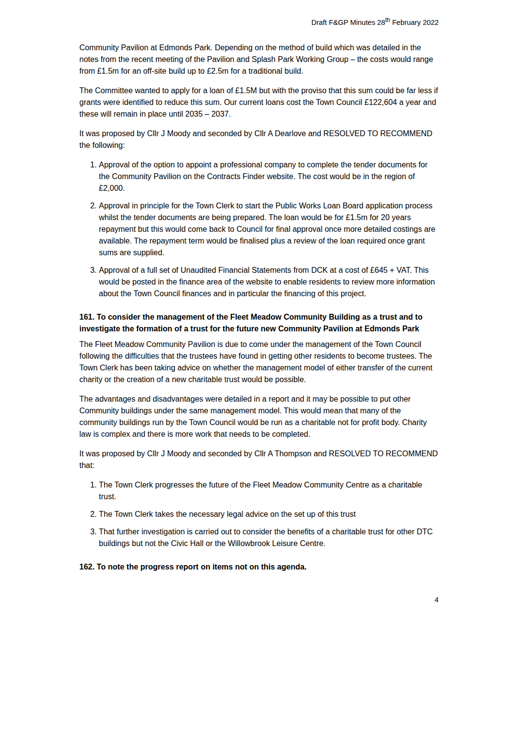Draft F&GP Minutes 28th February 2022
Community Pavilion at Edmonds Park. Depending on the method of build which was detailed in the notes from the recent meeting of the Pavilion and Splash Park Working Group – the costs would range from £1.5m for an off-site build up to £2.5m for a traditional build.
The Committee wanted to apply for a loan of £1.5M but with the proviso that this sum could be far less if grants were identified to reduce this sum. Our current loans cost the Town Council £122,604 a year and these will remain in place until 2035 – 2037.
It was proposed by Cllr J Moody and seconded by Cllr A Dearlove and RESOLVED TO RECOMMEND the following:
Approval of the option to appoint a professional company to complete the tender documents for the Community Pavilion on the Contracts Finder website. The cost would be in the region of £2,000.
Approval in principle for the Town Clerk to start the Public Works Loan Board application process whilst the tender documents are being prepared. The loan would be for £1.5m for 20 years repayment but this would come back to Council for final approval once more detailed costings are available. The repayment term would be finalised plus a review of the loan required once grant sums are supplied.
Approval of a full set of Unaudited Financial Statements from DCK at a cost of £645 + VAT. This would be posted in the finance area of the website to enable residents to review more information about the Town Council finances and in particular the financing of this project.
161. To consider the management of the Fleet Meadow Community Building as a trust and to investigate the formation of a trust for the future new Community Pavilion at Edmonds Park
The Fleet Meadow Community Pavilion is due to come under the management of the Town Council following the difficulties that the trustees have found in getting other residents to become trustees. The Town Clerk has been taking advice on whether the management model of either transfer of the current charity or the creation of a new charitable trust would be possible.
The advantages and disadvantages were detailed in a report and it may be possible to put other Community buildings under the same management model. This would mean that many of the community buildings run by the Town Council would be run as a charitable not for profit body. Charity law is complex and there is more work that needs to be completed.
It was proposed by Cllr J Moody and seconded by Cllr A Thompson and RESOLVED TO RECOMMEND that:
The Town Clerk progresses the future of the Fleet Meadow Community Centre as a charitable trust.
The Town Clerk takes the necessary legal advice on the set up of this trust
That further investigation is carried out to consider the benefits of a charitable trust for other DTC buildings but not the Civic Hall or the Willowbrook Leisure Centre.
162. To note the progress report on items not on this agenda.
4